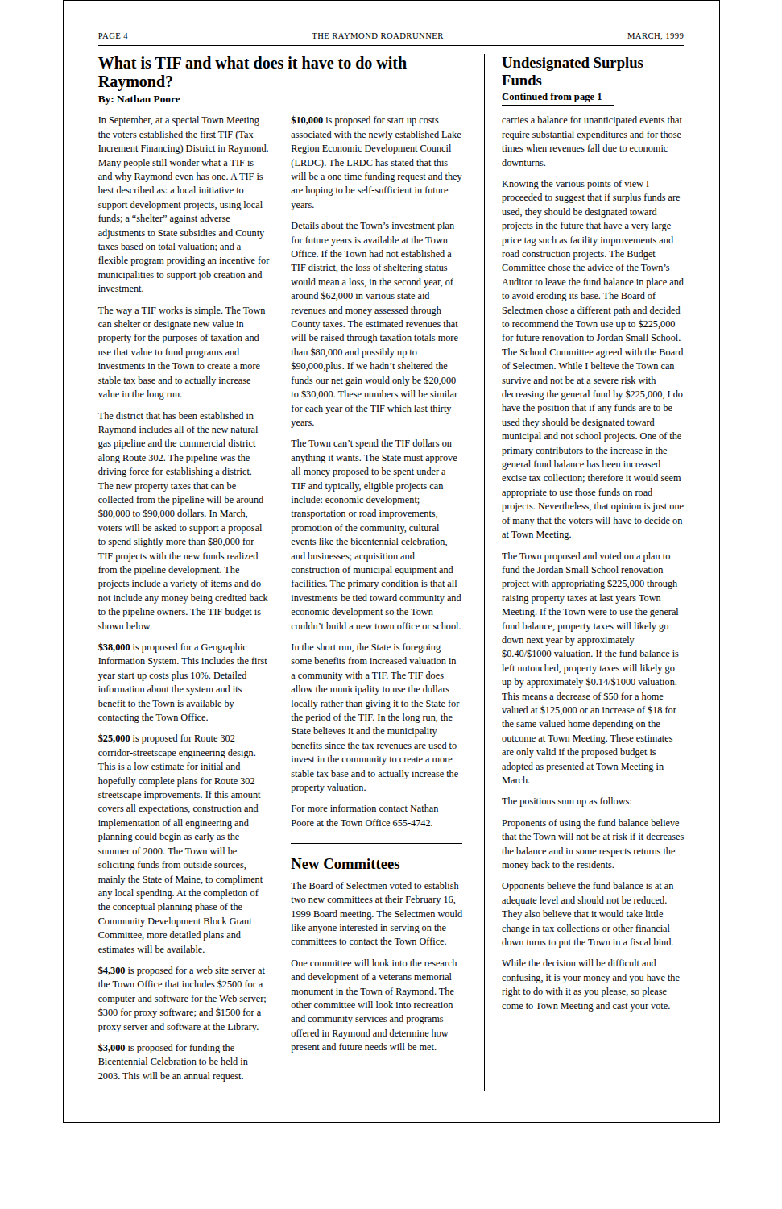PAGE 4 THE RAYMOND ROADRUNNER MARCH, 1999
What is TIF and what does it have to do with Raymond?
By: Nathan Poore
In September, at a special Town Meeting the voters established the first TIF (Tax Increment Financing) District in Raymond. Many people still wonder what a TIF is and why Raymond even has one. A TIF is best described as: a local initiative to support development projects, using local funds; a “shelter” against adverse adjustments to State subsidies and County taxes based on total valuation; and a flexible program providing an incentive for municipalities to support job creation and investment.
The way a TIF works is simple. The Town can shelter or designate new value in property for the purposes of taxation and use that value to fund programs and investments in the Town to create a more stable tax base and to actually increase value in the long run.
The district that has been established in Raymond includes all of the new natural gas pipeline and the commercial district along Route 302. The pipeline was the driving force for establishing a district. The new property taxes that can be collected from the pipeline will be around $80,000 to $90,000 dollars. In March, voters will be asked to support a proposal to spend slightly more than $80,000 for TIF projects with the new funds realized from the pipeline development. The projects include a variety of items and do not include any money being credited back to the pipeline owners. The TIF budget is shown below.
$38,000 is proposed for a Geographic Information System. This includes the first year start up costs plus 10%. Detailed information about the system and its benefit to the Town is available by contacting the Town Office.
$25,000 is proposed for Route 302 corridor-streetscape engineering design. This is a low estimate for initial and hopefully complete plans for Route 302 streetscape improvements. If this amount covers all expectations, construction and implementation of all engineering and planning could begin as early as the summer of 2000. The Town will be soliciting funds from outside sources, mainly the State of Maine, to compliment any local spending. At the completion of the conceptual planning phase of the Community Development Block Grant Committee, more detailed plans and estimates will be available.
$4,300 is proposed for a web site server at the Town Office that includes $2500 for a computer and software for the Web server; $300 for proxy software; and $1500 for a proxy server and software at the Library.
$3,000 is proposed for funding the Bicentennial Celebration to be held in 2003. This will be an annual request.
$10,000 is proposed for start up costs associated with the newly established Lake Region Economic Development Council (LRDC). The LRDC has stated that this will be a one time funding request and they are hoping to be self-sufficient in future years.
Details about the Town’s investment plan for future years is available at the Town Office. If the Town had not established a TIF district, the loss of sheltering status would mean a loss, in the second year, of around $62,000 in various state aid revenues and money assessed through County taxes. The estimated revenues that will be raised through taxation totals more than $80,000 and possibly up to $90,000,plus. If we hadn’t sheltered the funds our net gain would only be $20,000 to $30,000. These numbers will be similar for each year of the TIF which last thirty years.
The Town can’t spend the TIF dollars on anything it wants. The State must approve all money proposed to be spent under a TIF and typically, eligible projects can include: economic development; transportation or road improvements, promotion of the community, cultural events like the bicentennial celebration, and businesses; acquisition and construction of municipal equipment and facilities. The primary condition is that all investments be tied toward community and economic development so the Town couldn’t build a new town office or school.
In the short run, the State is foregoing some benefits from increased valuation in a community with a TIF. The TIF does allow the municipality to use the dollars locally rather than giving it to the State for the period of the TIF. In the long run, the State believes it and the municipality benefits since the tax revenues are used to invest in the community to create a more stable tax base and to actually increase the property valuation.
For more information contact Nathan Poore at the Town Office 655-4742.
New Committees
The Board of Selectmen voted to establish two new committees at their February 16, 1999 Board meeting. The Selectmen would like anyone interested in serving on the committees to contact the Town Office.
One committee will look into the research and development of a veterans memorial monument in the Town of Raymond. The other committee will look into recreation and community services and programs offered in Raymond and determine how present and future needs will be met.
Undesignated Surplus Funds
Continued from page 1
carries a balance for unanticipated events that require substantial expenditures and for those times when revenues fall due to economic downturns.
Knowing the various points of view I proceeded to suggest that if surplus funds are used, they should be designated toward projects in the future that have a very large price tag such as facility improvements and road construction projects. The Budget Committee chose the advice of the Town’s Auditor to leave the fund balance in place and to avoid eroding its base. The Board of Selectmen chose a different path and decided to recommend the Town use up to $225,000 for future renovation to Jordan Small School. The School Committee agreed with the Board of Selectmen. While I believe the Town can survive and not be at a severe risk with decreasing the general fund by $225,000, I do have the position that if any funds are to be used they should be designated toward municipal and not school projects. One of the primary contributors to the increase in the general fund balance has been increased excise tax collection; therefore it would seem appropriate to use those funds on road projects. Nevertheless, that opinion is just one of many that the voters will have to decide on at Town Meeting.
The Town proposed and voted on a plan to fund the Jordan Small School renovation project with appropriating $225,000 through raising property taxes at last years Town Meeting. If the Town were to use the general fund balance, property taxes will likely go down next year by approximately $0.40/$1000 valuation. If the fund balance is left untouched, property taxes will likely go up by approximately $0.14/$1000 valuation. This means a decrease of $50 for a home valued at $125,000 or an increase of $18 for the same valued home depending on the outcome at Town Meeting. These estimates are only valid if the proposed budget is adopted as presented at Town Meeting in March.
The positions sum up as follows:
Proponents of using the fund balance believe that the Town will not be at risk if it decreases the balance and in some respects returns the money back to the residents.
Opponents believe the fund balance is at an adequate level and should not be reduced. They also believe that it would take little change in tax collections or other financial down turns to put the Town in a fiscal bind.
While the decision will be difficult and confusing, it is your money and you have the right to do with it as you please, so please come to Town Meeting and cast your vote.